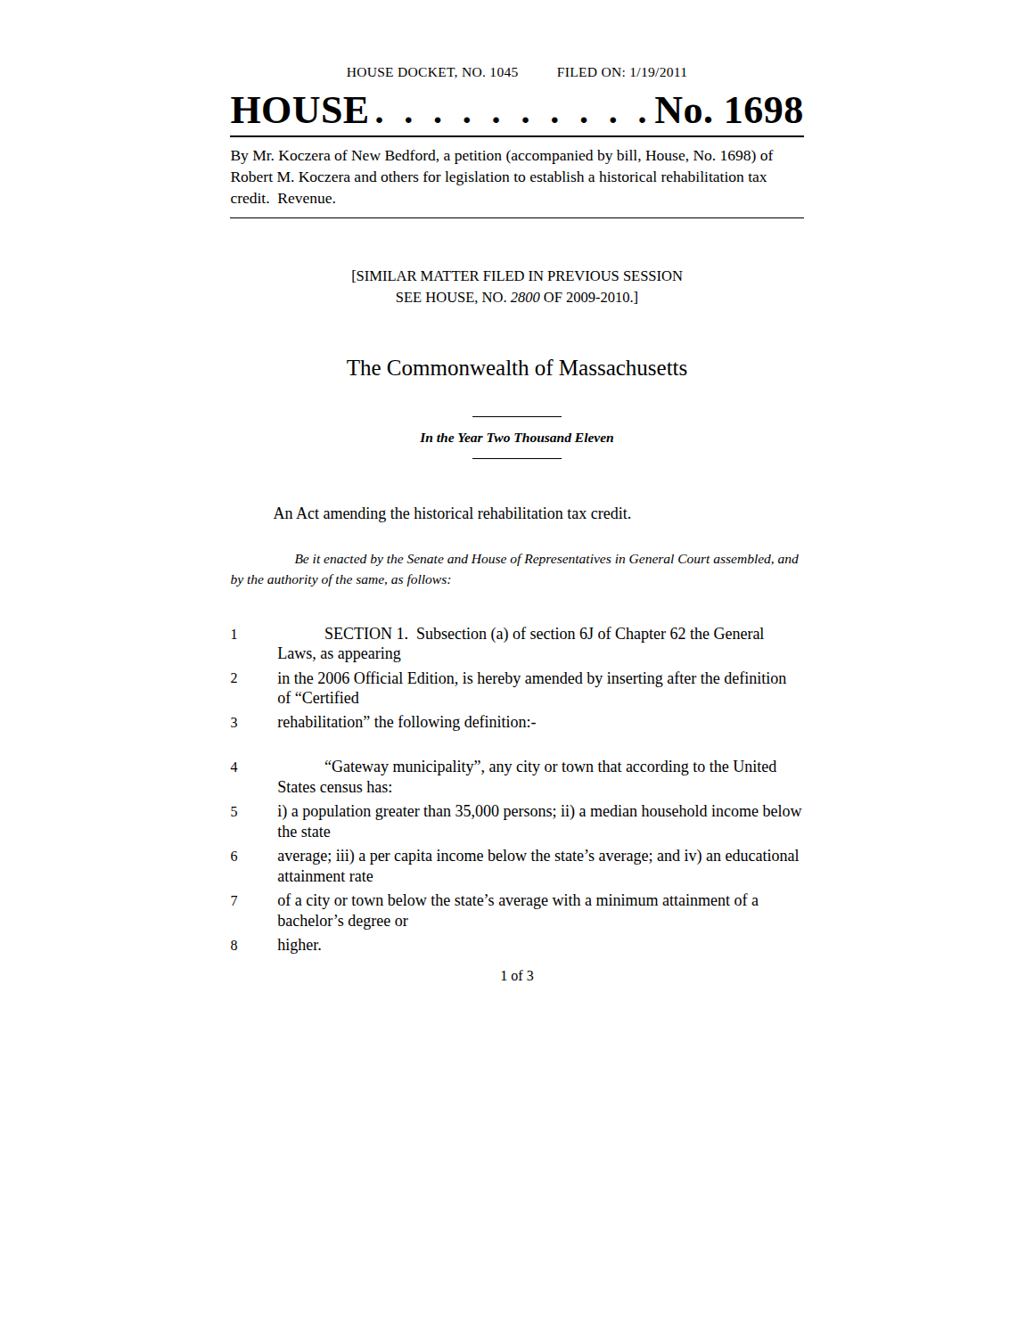HOUSE DOCKET, NO. 1045 FILED ON: 1/19/2011
HOUSE . . . . . . . . . . . . . . . No. 1698
By Mr. Koczera of New Bedford, a petition (accompanied by bill, House, No. 1698) of Robert M. Koczera and others for legislation to establish a historical rehabilitation tax credit. Revenue.
[SIMILAR MATTER FILED IN PREVIOUS SESSION
SEE HOUSE, NO. 2800 OF 2009-2010.]
The Commonwealth of Massachusetts
In the Year Two Thousand Eleven
An Act amending the historical rehabilitation tax credit.
Be it enacted by the Senate and House of Representatives in General Court assembled, and by the authority of the same, as follows:
1
SECTION 1. Subsection (a) of section 6J of Chapter 62 the General Laws, as appearing
2
in the 2006 Official Edition, is hereby amended by inserting after the definition of “Certified
3
rehabilitation” the following definition:-
4
“Gateway municipality”, any city or town that according to the United States census has:
5
i) a population greater than 35,000 persons; ii) a median household income below the state
6
average; iii) a per capita income below the state’s average; and iv) an educational attainment rate
7
of a city or town below the state’s average with a minimum attainment of a bachelor’s degree or
8
higher.
1 of 3